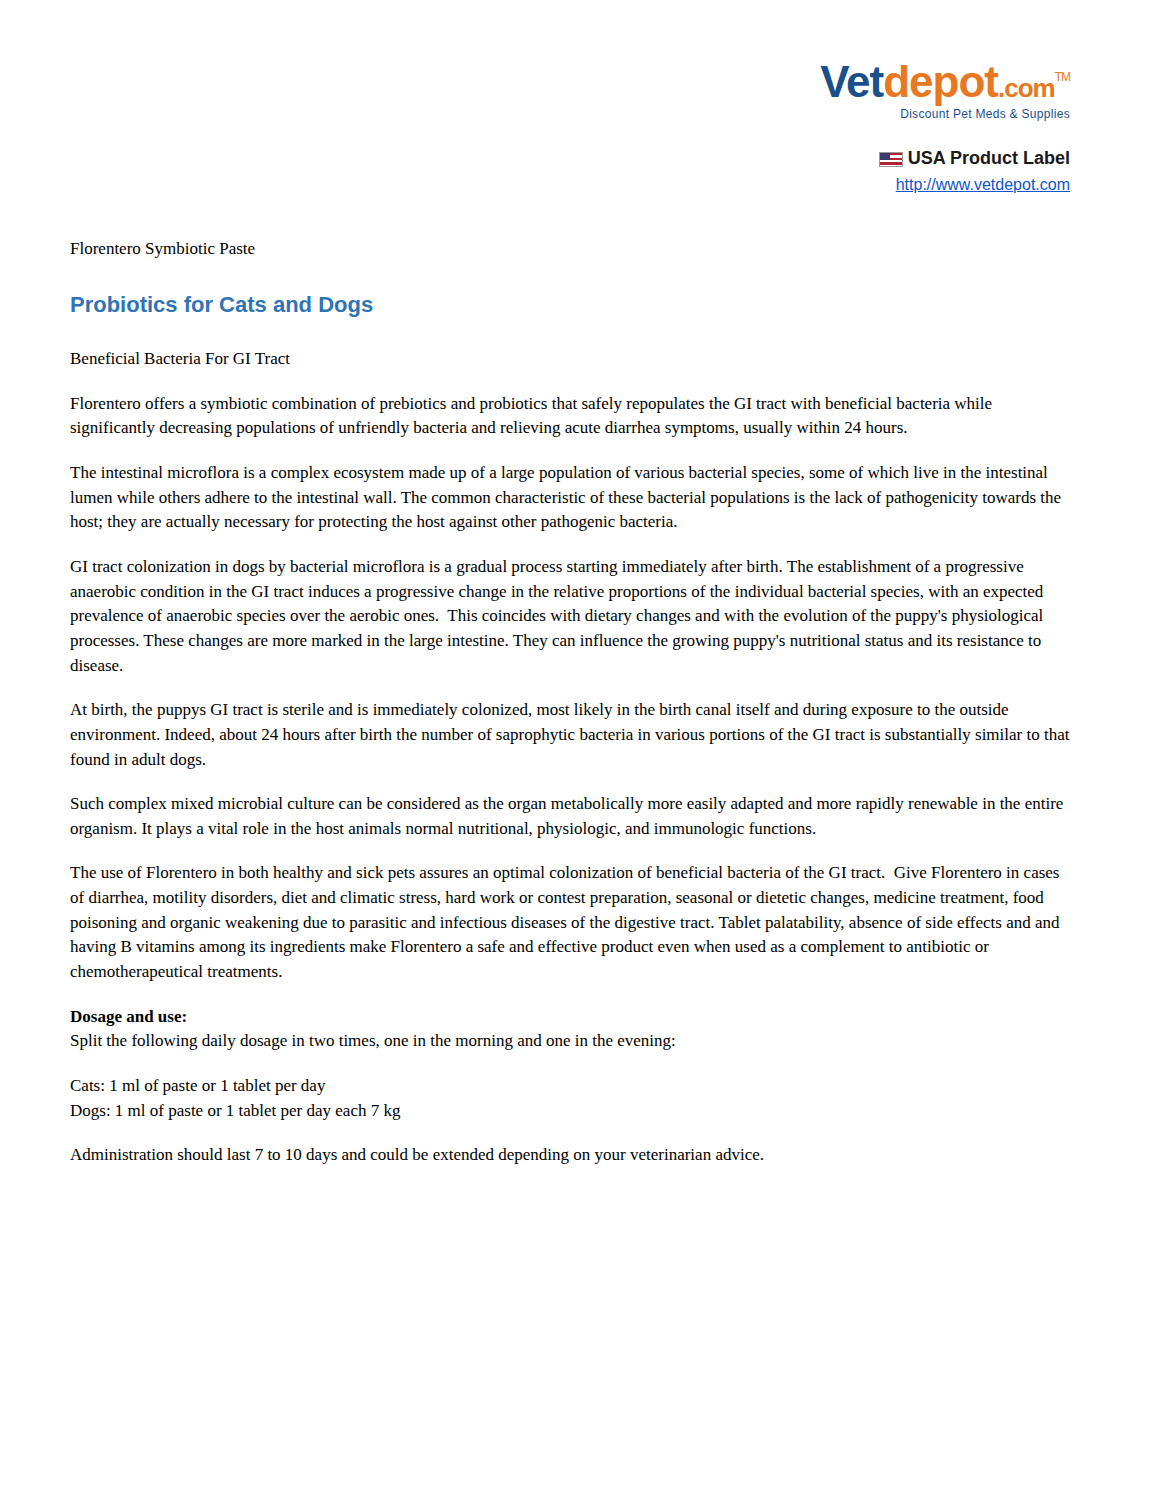Vet depot.com TM
Discount Pet Meds & Supplies
USA Product Label
http://www.vetdepot.com
Florentero Symbiotic Paste
Probiotics for Cats and Dogs
Beneficial Bacteria For GI Tract
Florentero offers a symbiotic combination of prebiotics and probiotics that safely repopulates the GI tract with beneficial bacteria while significantly decreasing populations of unfriendly bacteria and relieving acute diarrhea symptoms, usually within 24 hours.
The intestinal microflora is a complex ecosystem made up of a large population of various bacterial species, some of which live in the intestinal lumen while others adhere to the intestinal wall. The common characteristic of these bacterial populations is the lack of pathogenicity towards the host; they are actually necessary for protecting the host against other pathogenic bacteria.
GI tract colonization in dogs by bacterial microflora is a gradual process starting immediately after birth. The establishment of a progressive anaerobic condition in the GI tract induces a progressive change in the relative proportions of the individual bacterial species, with an expected prevalence of anaerobic species over the aerobic ones. This coincides with dietary changes and with the evolution of the puppy's physiological processes. These changes are more marked in the large intestine. They can influence the growing puppy's nutritional status and its resistance to disease.
At birth, the puppys GI tract is sterile and is immediately colonized, most likely in the birth canal itself and during exposure to the outside environment. Indeed, about 24 hours after birth the number of saprophytic bacteria in various portions of the GI tract is substantially similar to that found in adult dogs.
Such complex mixed microbial culture can be considered as the organ metabolically more easily adapted and more rapidly renewable in the entire organism. It plays a vital role in the host animals normal nutritional, physiologic, and immunologic functions.
The use of Florentero in both healthy and sick pets assures an optimal colonization of beneficial bacteria of the GI tract. Give Florentero in cases of diarrhea, motility disorders, diet and climatic stress, hard work or contest preparation, seasonal or dietetic changes, medicine treatment, food poisoning and organic weakening due to parasitic and infectious diseases of the digestive tract. Tablet palatability, absence of side effects and and having B vitamins among its ingredients make Florentero a safe and effective product even when used as a complement to antibiotic or chemotherapeutical treatments.
Dosage and use:
Split the following daily dosage in two times, one in the morning and one in the evening:
Cats: 1 ml of paste or 1 tablet per day
Dogs: 1 ml of paste or 1 tablet per day each 7 kg
Administration should last 7 to 10 days and could be extended depending on your veterinarian advice.